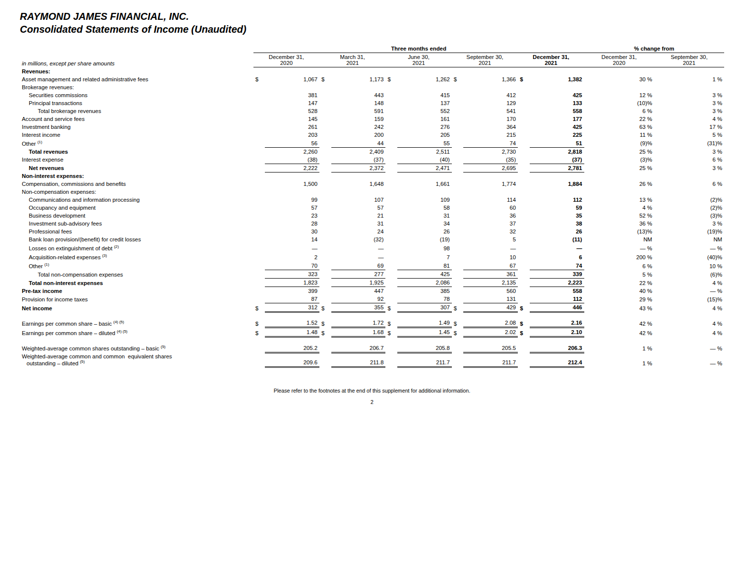RAYMOND JAMES FINANCIAL, INC.
Consolidated Statements of Income (Unaudited)
| | Three months ended | % change from |
| --- | --- | --- |
| in millions, except per share amounts | December 31, 2020 | March 31, 2021 | June 30, 2021 | September 30, 2021 | December 31, 2021 | December 31, 2020 | September 30, 2021 |
| Revenues: | |
| Asset management and related administrative fees | $ | 1,067 | $ | 1,173 | $ | 1,262 | $ | 1,366 | $ | 1,382 | 30 % | 1 % |
| Brokerage revenues: | |
| Securities commissions | | 381 | | 443 | | 415 | | 412 | | 425 | 12 % | 3 % |
| Principal transactions | | 147 | | 148 | | 137 | | 129 | | 133 | (10)% | 3 % |
| Total brokerage revenues | | 528 | | 591 | | 552 | | 541 | | 558 | 6 % | 3 % |
| Account and service fees | | 145 | | 159 | | 161 | | 170 | | 177 | 22 % | 4 % |
| Investment banking | | 261 | | 242 | | 276 | | 364 | | 425 | 63 % | 17 % |
| Interest income | | 203 | | 200 | | 205 | | 215 | | 225 | 11 % | 5 % |
| Other (1) | | 56 | | 44 | | 55 | | 74 | | 51 | (9)% | (31)% |
| Total revenues | | 2,260 | | 2,409 | | 2,511 | | 2,730 | | 2,818 | 25 % | 3 % |
| Interest expense | | (38) | | (37) | | (40) | | (35) | | (37) | (3)% | 6 % |
| Net revenues | | 2,222 | | 2,372 | | 2,471 | | 2,695 | | 2,781 | 25 % | 3 % |
| Non-interest expenses: | |
| Compensation, commissions and benefits | | 1,500 | | 1,648 | | 1,661 | | 1,774 | | 1,884 | 26 % | 6 % |
| Non-compensation expenses: | |
| Communications and information processing | | 99 | | 107 | | 109 | | 114 | | 112 | 13 % | (2)% |
| Occupancy and equipment | | 57 | | 57 | | 58 | | 60 | | 59 | 4 % | (2)% |
| Business development | | 23 | | 21 | | 31 | | 36 | | 35 | 52 % | (3)% |
| Investment sub-advisory fees | | 28 | | 31 | | 34 | | 37 | | 38 | 36 % | 3 % |
| Professional fees | | 30 | | 24 | | 26 | | 32 | | 26 | (13)% | (19)% |
| Bank loan provision/(benefit) for credit losses | | 14 | | (32) | | (19) | | 5 | | (11) | NM | NM |
| Losses on extinguishment of debt (2) | | — | | — | | 98 | | — | | — | — % | — % |
| Acquisition-related expenses (3) | | 2 | | — | | 7 | | 10 | | 6 | 200 % | (40)% |
| Other (1) | | 70 | | 69 | | 81 | | 67 | | 74 | 6 % | 10 % |
| Total non-compensation expenses | | 323 | | 277 | | 425 | | 361 | | 339 | 5 % | (6)% |
| Total non-interest expenses | | 1,823 | | 1,925 | | 2,086 | | 2,135 | | 2,223 | 22 % | 4 % |
| Pre-tax income | | 399 | | 447 | | 385 | | 560 | | 558 | 40 % | — % |
| Provision for income taxes | | 87 | | 92 | | 78 | | 131 | | 112 | 29 % | (15)% |
| Net income | $ | 312 | $ | 355 | $ | 307 | $ | 429 | $ | 446 | 43 % | 4 % |
| Earnings per common share – basic (4) (5) | $ | 1.52 | $ | 1.72 | $ | 1.49 | $ | 2.08 | $ | 2.16 | 42 % | 4 % |
| Earnings per common share – diluted (4) (5) | $ | 1.48 | $ | 1.68 | $ | 1.45 | $ | 2.02 | $ | 2.10 | 42 % | 4 % |
| Weighted-average common shares outstanding – basic (5) | | 205.2 | | 206.7 | | 205.8 | | 205.5 | | 206.3 | 1 % | — % |
| Weighted-average common and common equivalent shares outstanding – diluted (5) | | 209.6 | | 211.8 | | 211.7 | | 211.7 | | 212.4 | 1 % | — % |
Please refer to the footnotes at the end of this supplement for additional information.
2